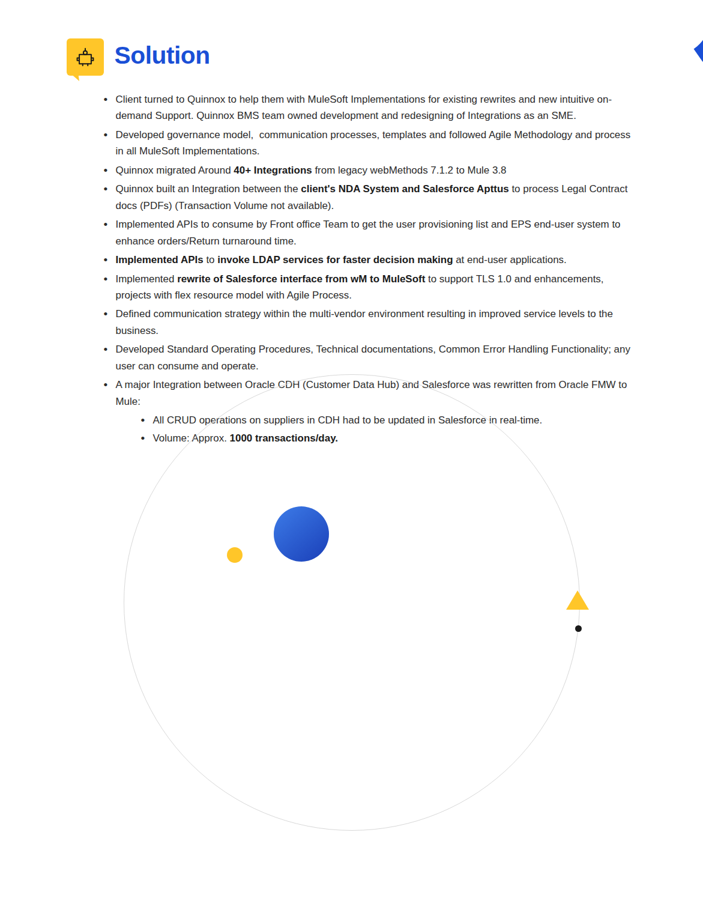Solution
Client turned to Quinnox to help them with MuleSoft Implementations for existing rewrites and new intuitive on-demand Support. Quinnox BMS team owned development and redesigning of Integrations as an SME.
Developed governance model, communication processes, templates and followed Agile Methodology and process in all MuleSoft Implementations.
Quinnox migrated Around 40+ Integrations from legacy webMethods 7.1.2 to Mule 3.8
Quinnox built an Integration between the client's NDA System and Salesforce Apttus to process Legal Contract docs (PDFs) (Transaction Volume not available).
Implemented APIs to consume by Front office Team to get the user provisioning list and EPS end-user system to enhance orders/Return turnaround time.
Implemented APIs to invoke LDAP services for faster decision making at end-user applications.
Implemented rewrite of Salesforce interface from wM to MuleSoft to support TLS 1.0 and enhancements, projects with flex resource model with Agile Process.
Defined communication strategy within the multi-vendor environment resulting in improved service levels to the business.
Developed Standard Operating Procedures, Technical documentations, Common Error Handling Functionality; any user can consume and operate.
A major Integration between Oracle CDH (Customer Data Hub) and Salesforce was rewritten from Oracle FMW to Mule:
All CRUD operations on suppliers in CDH had to be updated in Salesforce in real-time.
Volume: Approx. 1000 transactions/day.